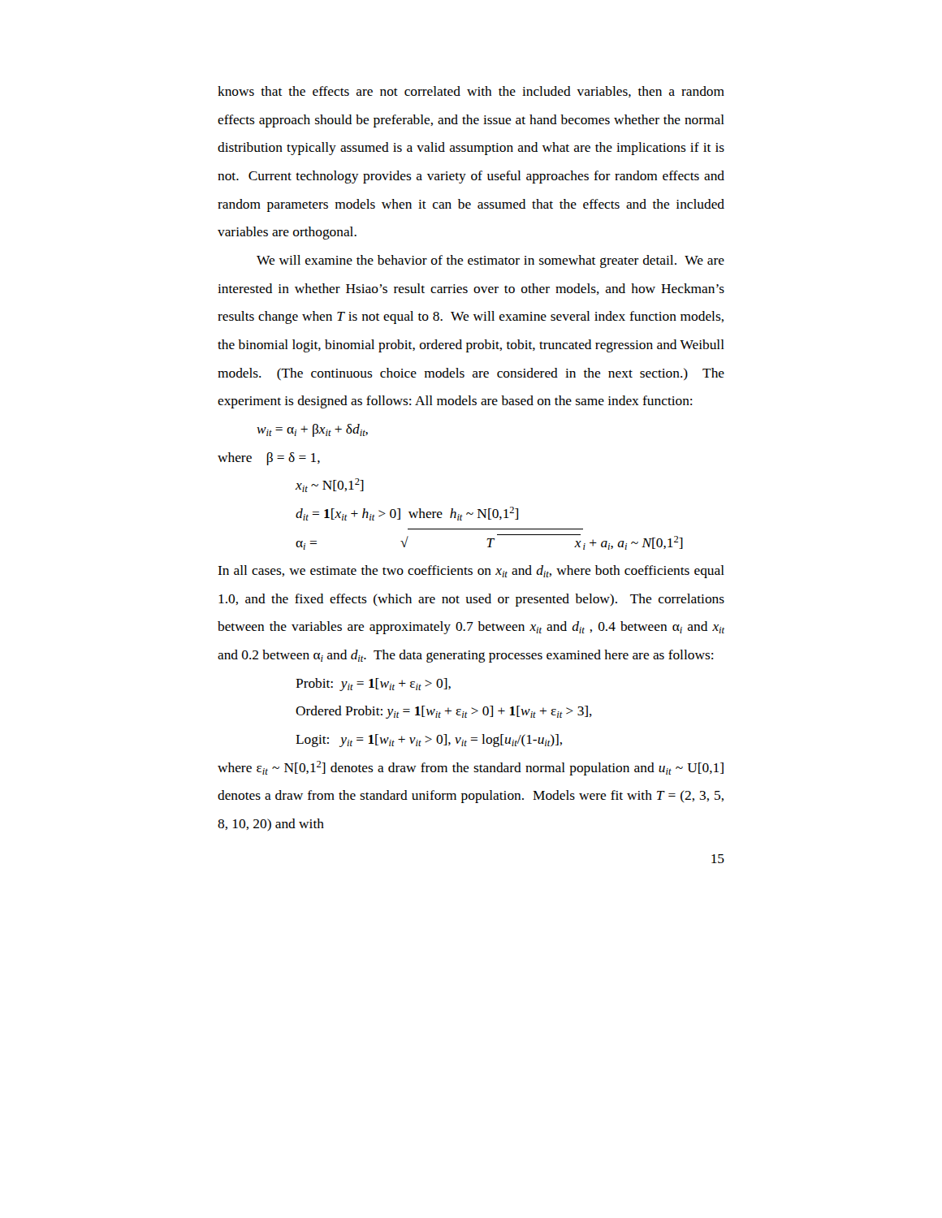knows that the effects are not correlated with the included variables, then a random effects approach should be preferable, and the issue at hand becomes whether the normal distribution typically assumed is a valid assumption and what are the implications if it is not. Current technology provides a variety of useful approaches for random effects and random parameters models when it can be assumed that the effects and the included variables are orthogonal.
We will examine the behavior of the estimator in somewhat greater detail. We are interested in whether Hsiao’s result carries over to other models, and how Heckman’s results change when T is not equal to 8. We will examine several index function models, the binomial logit, binomial probit, ordered probit, tobit, truncated regression and Weibull models. (The continuous choice models are considered in the next section.) The experiment is designed as follows: All models are based on the same index function:
wit = αi + βxit + δdit,
where β = δ = 1,
xit ~ N[0,12]
dit = 1[xit + hit > 0] where hit ~ N[0,12]
αi = T x i + ai, ai ~ N[0,12]
In all cases, we estimate the two coefficients on xit and dit, where both coefficients equal 1.0, and the fixed effects (which are not used or presented below). The correlations between the variables are approximately 0.7 between xit and dit , 0.4 between αi and xit and 0.2 between αi and dit. The data generating processes examined here are as follows:
Probit: yit = 1[wit + εit > 0],
Ordered Probit: yit = 1[wit + εit > 0] + 1[wit + εit > 3],
Logit: yit = 1[wit + vit > 0], vit = log[uit/(1-uit)],
where εit ~ N[0,12] denotes a draw from the standard normal population and uit ~ U[0,1] denotes a draw from the standard uniform population. Models were fit with T = (2, 3, 5, 8, 10, 20) and with
15